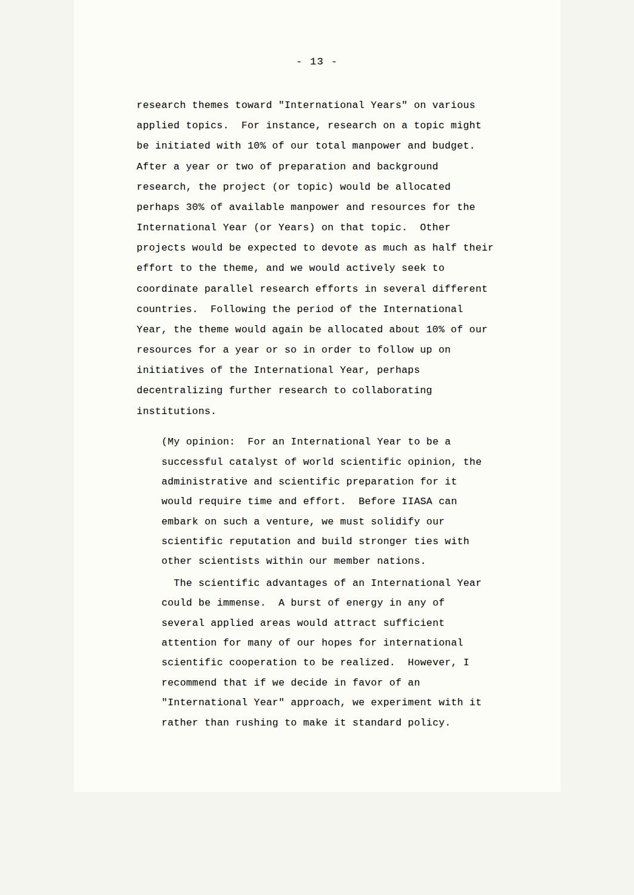- 13 -
research themes toward "International Years" on various applied topics. For instance, research on a topic might be initiated with 10% of our total manpower and budget. After a year or two of preparation and background research, the project (or topic) would be allocated perhaps 30% of available manpower and resources for the International Year (or Years) on that topic. Other projects would be expected to devote as much as half their effort to the theme, and we would actively seek to coordinate parallel research efforts in several different countries. Following the period of the International Year, the theme would again be allocated about 10% of our resources for a year or so in order to follow up on initiatives of the International Year, perhaps decentralizing further research to collaborating institutions.
(My opinion: For an International Year to be a successful catalyst of world scientific opinion, the administrative and scientific preparation for it would require time and effort. Before IIASA can embark on such a venture, we must solidify our scientific reputation and build stronger ties with other scientists within our member nations.
The scientific advantages of an International Year could be immense. A burst of energy in any of several applied areas would attract sufficient attention for many of our hopes for international scientific cooperation to be realized. However, I recommend that if we decide in favor of an "International Year" approach, we experiment with it rather than rushing to make it standard policy.